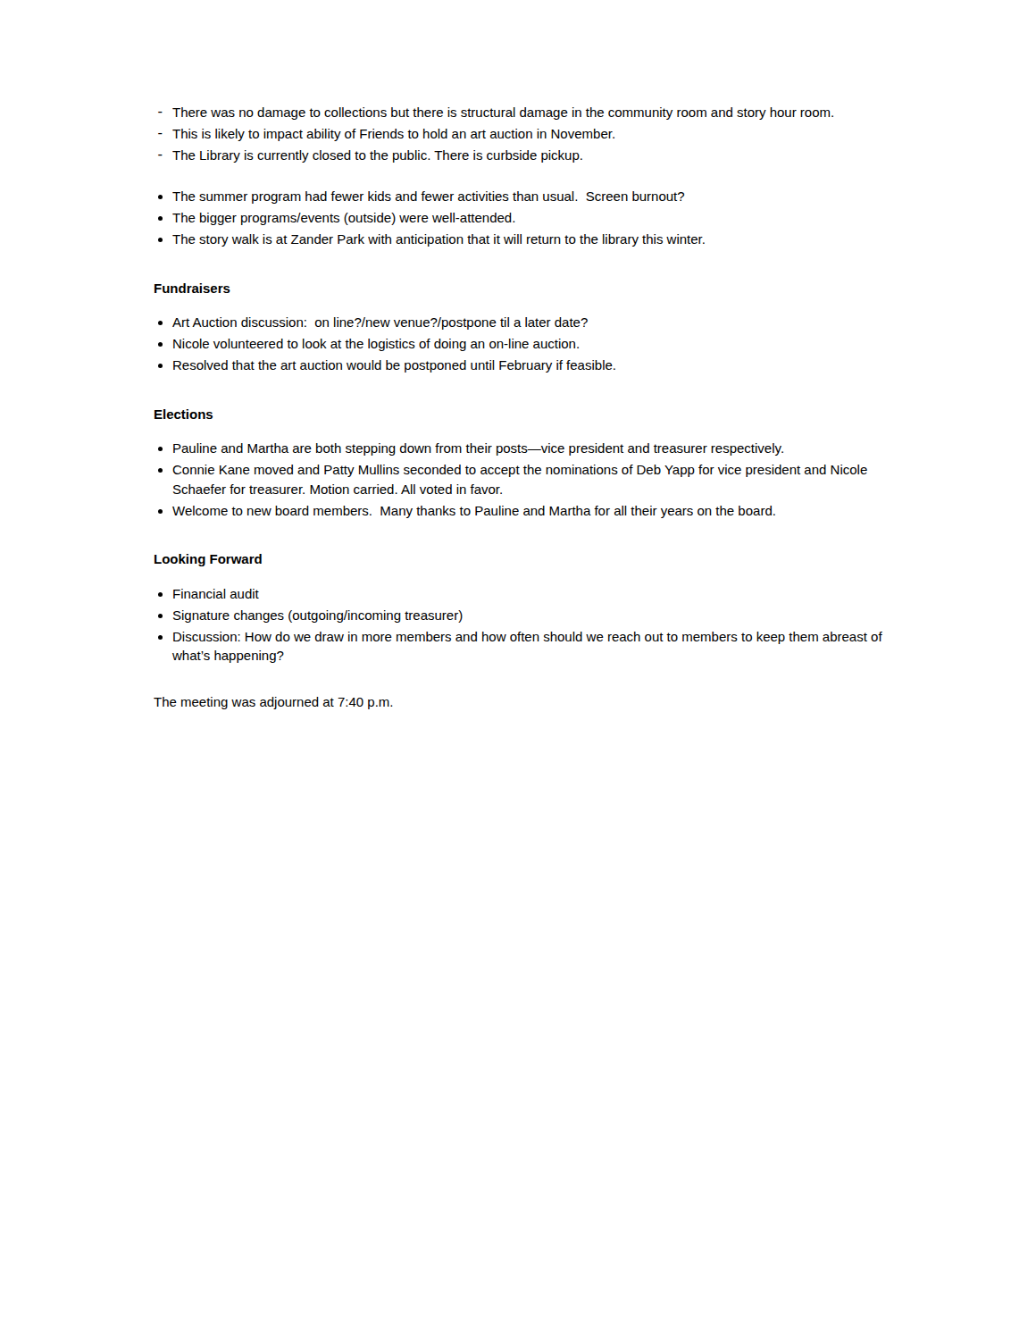There was no damage to collections but there is structural damage in the community room and story hour room.
This is likely to impact ability of Friends to hold an art auction in November.
The Library is currently closed to the public. There is curbside pickup.
The summer program had fewer kids and fewer activities than usual. Screen burnout?
The bigger programs/events (outside) were well-attended.
The story walk is at Zander Park with anticipation that it will return to the library this winter.
Fundraisers
Art Auction discussion: on line?/new venue?/postpone til a later date?
Nicole volunteered to look at the logistics of doing an on-line auction.
Resolved that the art auction would be postponed until February if feasible.
Elections
Pauline and Martha are both stepping down from their posts—vice president and treasurer respectively.
Connie Kane moved and Patty Mullins seconded to accept the nominations of Deb Yapp for vice president and Nicole Schaefer for treasurer. Motion carried. All voted in favor.
Welcome to new board members. Many thanks to Pauline and Martha for all their years on the board.
Looking Forward
Financial audit
Signature changes (outgoing/incoming treasurer)
Discussion: How do we draw in more members and how often should we reach out to members to keep them abreast of what’s happening?
The meeting was adjourned at 7:40 p.m.